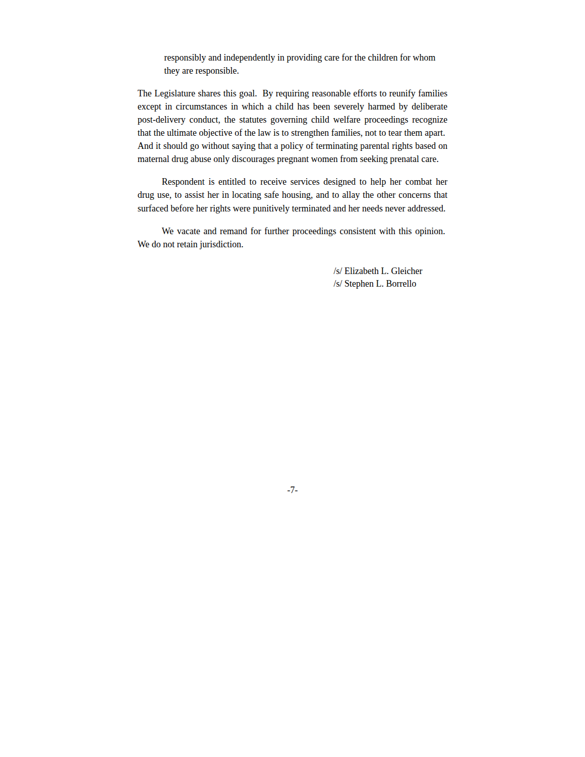responsibly and independently in providing care for the children for whom they are responsible.
The Legislature shares this goal. By requiring reasonable efforts to reunify families except in circumstances in which a child has been severely harmed by deliberate post-delivery conduct, the statutes governing child welfare proceedings recognize that the ultimate objective of the law is to strengthen families, not to tear them apart. And it should go without saying that a policy of terminating parental rights based on maternal drug abuse only discourages pregnant women from seeking prenatal care.
Respondent is entitled to receive services designed to help her combat her drug use, to assist her in locating safe housing, and to allay the other concerns that surfaced before her rights were punitively terminated and her needs never addressed.
We vacate and remand for further proceedings consistent with this opinion. We do not retain jurisdiction.
/s/ Elizabeth L. Gleicher
/s/ Stephen L. Borrello
-7-